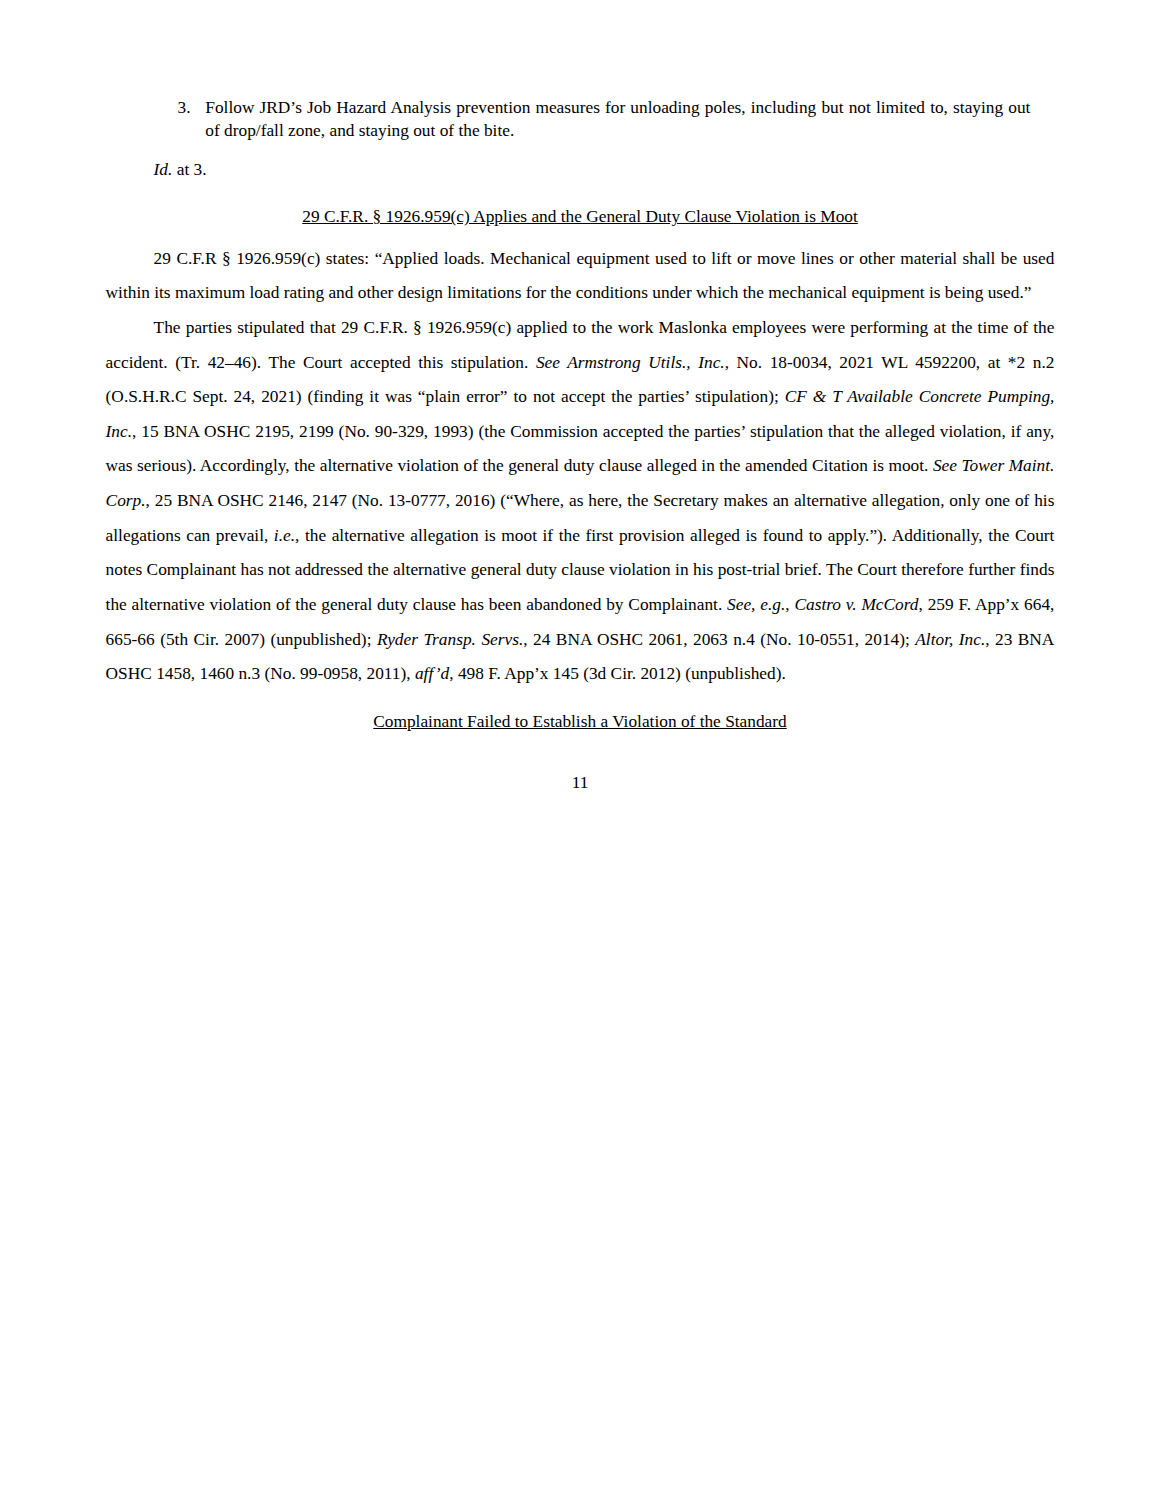3. Follow JRD’s Job Hazard Analysis prevention measures for unloading poles, including but not limited to, staying out of drop/fall zone, and staying out of the bite.
Id. at 3.
29 C.F.R. § 1926.959(c) Applies and the General Duty Clause Violation is Moot
29 C.F.R § 1926.959(c) states: “Applied loads. Mechanical equipment used to lift or move lines or other material shall be used within its maximum load rating and other design limitations for the conditions under which the mechanical equipment is being used.”
The parties stipulated that 29 C.F.R. § 1926.959(c) applied to the work Maslonka employees were performing at the time of the accident. (Tr. 42–46). The Court accepted this stipulation. See Armstrong Utils., Inc., No. 18-0034, 2021 WL 4592200, at *2 n.2 (O.S.H.R.C Sept. 24, 2021) (finding it was “plain error” to not accept the parties’ stipulation); CF & T Available Concrete Pumping, Inc., 15 BNA OSHC 2195, 2199 (No. 90-329, 1993) (the Commission accepted the parties’ stipulation that the alleged violation, if any, was serious). Accordingly, the alternative violation of the general duty clause alleged in the amended Citation is moot. See Tower Maint. Corp., 25 BNA OSHC 2146, 2147 (No. 13-0777, 2016) (“Where, as here, the Secretary makes an alternative allegation, only one of his allegations can prevail, i.e., the alternative allegation is moot if the first provision alleged is found to apply.”). Additionally, the Court notes Complainant has not addressed the alternative general duty clause violation in his post-trial brief. The Court therefore further finds the alternative violation of the general duty clause has been abandoned by Complainant. See, e.g., Castro v. McCord, 259 F. App’x 664, 665-66 (5th Cir. 2007) (unpublished); Ryder Transp. Servs., 24 BNA OSHC 2061, 2063 n.4 (No. 10-0551, 2014); Altor, Inc., 23 BNA OSHC 1458, 1460 n.3 (No. 99-0958, 2011), aff’d, 498 F. App’x 145 (3d Cir. 2012) (unpublished).
Complainant Failed to Establish a Violation of the Standard
11